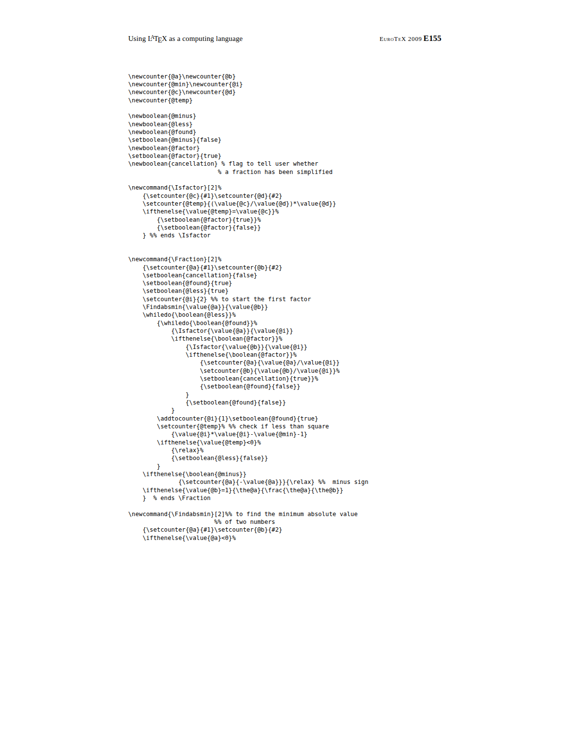Using La Te X as a computing language
EuroTeX 2009 E155
\newcounter{@a}\newcounter{@b}
\newcounter{@min}\newcounter{@i}
\newcounter{@c}\newcounter{@d}
\newcounter{@temp}

\newboolean{@minus}
\newboolean{@less}
\newboolean{@found}
\setboolean{@minus}{false}
\newboolean{@factor}
\setboolean{@factor}{true}
\newboolean{cancellation} % flag to tell user whether
                         % a fraction has been simplified

\newcommand{\Isfactor}[2]%
    {\setcounter{@c}{#1}\setcounter{@d}{#2}
    \setcounter{@temp}{(\value{@c}/\value{@d})*\value{@d}}
    \ifthenelse{\value{@temp}=\value{@c}}%
        {\setboolean{@factor}{true}}%
        {\setboolean{@factor}{false}}
    } %% ends \Isfactor


\newcommand{\Fraction}[2]%
    {\setcounter{@a}{#1}\setcounter{@b}{#2}
    \setboolean{cancellation}{false}
    \setboolean{@found}{true}
    \setboolean{@less}{true}
    \setcounter{@i}{2} %% to start the first factor
    \Findabsmin{\value{@a}}{\value{@b}}
    \whiledo{\boolean{@less}}%
        {\whiledo{\boolean{@found}}%
            {\Isfactor{\value{@a}}{\value{@i}}
            \ifthenelse{\boolean{@factor}}%
                {\Isfactor{\value{@b}}{\value{@i}}
                \ifthenelse{\boolean{@factor}}%
                    {\setcounter{@a}{\value{@a}/\value{@i}}
                    \setcounter{@b}{\value{@b}/\value{@i}}%
                    \setboolean{cancellation}{true}}%
                    {\setboolean{@found}{false}}
                }
                {\setboolean{@found}{false}}
            }
        \addtocounter{@i}{1}\setboolean{@found}{true}
        \setcounter{@temp}% %% check if less than square
            {\value{@i}*\value{@i}-\value{@min}-1}
        \ifthenelse{\value{@temp}<0}%
            {\relax}%
            {\setboolean{@less}{false}}
        }
    \ifthenelse{\boolean{@minus}}
              {\setcounter{@a}{-\value{@a}}}{\relax} %%  minus sign
    \ifthenelse{\value{@b}=1}{\the@a}{\frac{\the@a}{\the@b}}
    }  % ends \Fraction

\newcommand{\Findabsmin}[2]%% to find the minimum absolute value
                        %% of two numbers
    {\setcounter{@a}{#1}\setcounter{@b}{#2}
    \ifthenelse{\value{@a}<0}%